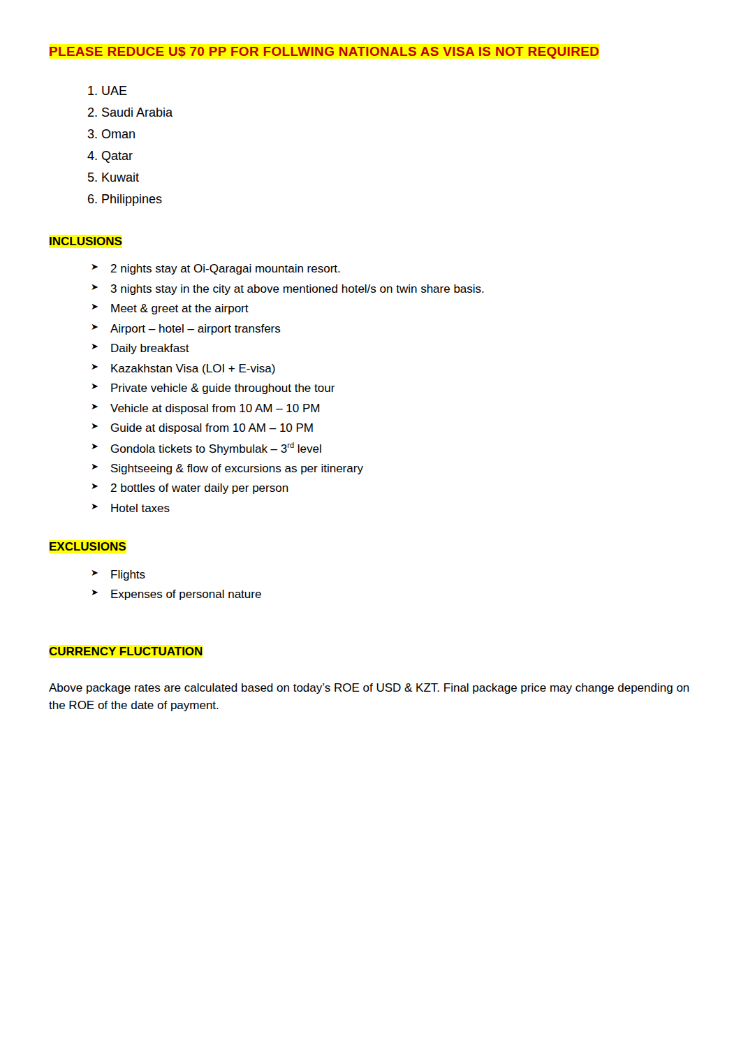PLEASE REDUCE U$ 70 PP FOR FOLLWING NATIONALS AS VISA IS NOT REQUIRED
UAE
Saudi Arabia
Oman
Qatar
Kuwait
Philippines
INCLUSIONS
2 nights stay at Oi-Qaragai mountain resort.
3 nights stay in the city at above mentioned hotel/s on twin share basis.
Meet & greet at the airport
Airport – hotel – airport transfers
Daily breakfast
Kazakhstan Visa (LOI + E-visa)
Private vehicle & guide throughout the tour
Vehicle at disposal from 10 AM – 10 PM
Guide at disposal from 10 AM – 10 PM
Gondola tickets to Shymbulak – 3rd level
Sightseeing & flow of excursions as per itinerary
2 bottles of water daily per person
Hotel taxes
EXCLUSIONS
Flights
Expenses of personal nature
CURRENCY FLUCTUATION
Above package rates are calculated based on today’s ROE of USD & KZT. Final package price may change depending on the ROE of the date of payment.